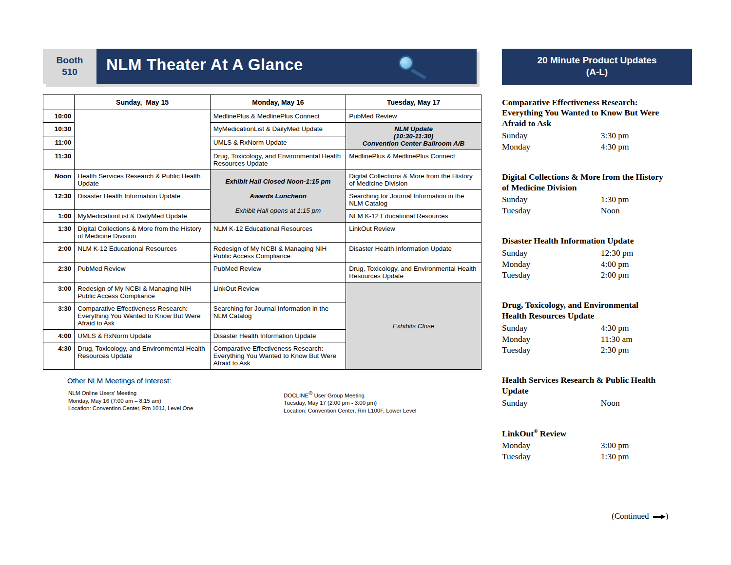Booth
510
NLM Theater At A Glance
| | Sunday, May 15 | Monday, May 16 | Tuesday, May 17 |
| --- | --- | --- | --- |
| 10:00 | | MedlinePlus & MedlinePlus Connect | PubMed Review |
| 10:30 | MyMedicationList & DailyMed Update | NLM Update (10:30-11:30) Convention Center Ballroom A/B |
| 11:00 | UMLS & RxNorm Update |
| 11:30 | Drug, Toxicology, and Environmental Health Resources Update | MedlinePlus & MedlinePlus Connect |
| Noon | Health Services Research & Public Health Update | Exhibit Hall Closed Noon-1:15 pm Awards Luncheon Exhibit Hall opens at 1:15 pm | Digital Collections & More from the History of Medicine Division |
| 12:30 | Disaster Health Information Update | Searching for Journal Information in the NLM Catalog |
| 1:00 | MyMedicationList & DailyMed Update | NLM K-12 Educational Resources |
| 1:30 | Digital Collections & More from the History of Medicine Division | NLM K-12 Educational Resources | LinkOut Review |
| 2:00 | NLM K-12 Educational Resources | Redesign of My NCBI & Managing NIH Public Access Compliance | Disaster Health Information Update |
| 2:30 | PubMed Review | PubMed Review | Drug, Toxicology, and Environmental Health Resources Update |
| 3:00 | Redesign of My NCBI & Managing NIH Public Access Compliance | LinkOut Review | Exhibits Close |
| 3:30 | Comparative Effectiveness Research: Everything You Wanted to Know But Were Afraid to Ask | Searching for Journal Information in the NLM Catalog |
| 4:00 | UMLS & RxNorm Update | Disaster Health Information Update |
| 4:30 | Drug, Toxicology, and Environmental Health Resources Update | Comparative Effectiveness Research: Everything You Wanted to Know But Were Afraid to Ask |
Other NLM Meetings of Interest:
| NLM Online Users’ Meeting Monday, May 16 (7:00 am – 8:15 am) Location: Convention Center, Rm 101J, Level One | DOCLINE ® User Group Meeting Tuesday, May 17 (2:00 pm - 3:00 pm) Location: Convention Center, Rm L100F, Lower Level |
20 Minute Product Updates
(A-L)
Comparative Effectiveness Research:
Everything You Wanted to Know But Were
Afraid to Ask
| Sunday | 3:30 pm |
| Monday | 4:30 pm |
Digital Collections & More from the History
of Medicine Division
| Sunday | 1:30 pm |
| Tuesday | Noon |
Disaster Health Information Update
| Sunday | 12:30 pm |
| Monday | 4:00 pm |
| Tuesday | 2:00 pm |
Drug, Toxicology, and Environmental
Health Resources Update
| Sunday | 4:30 pm |
| Monday | 11:30 am |
| Tuesday | 2:30 pm |
Health Services Research & Public Health
Update
| Sunday | Noon |
LinkOut® Review
| Monday | 3:00 pm |
| Tuesday | 1:30 pm |
(Continued )